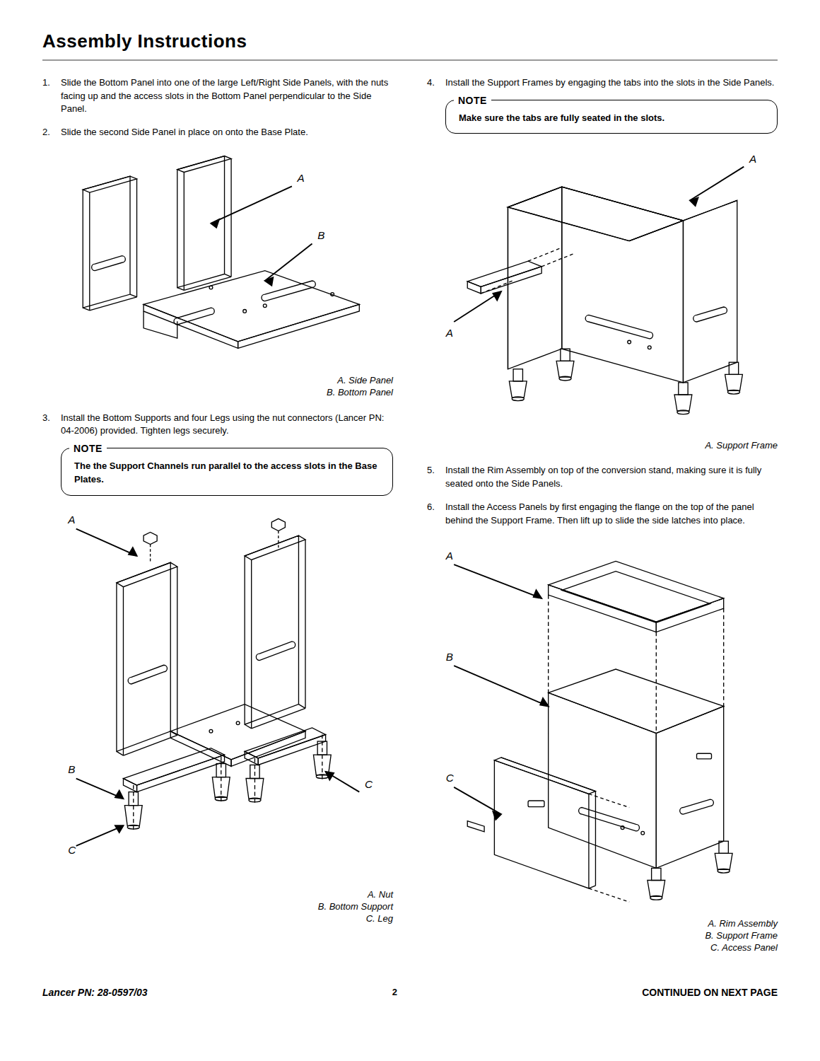Assembly Instructions
1. Slide the Bottom Panel into one of the large Left/Right Side Panels, with the nuts facing up and the access slots in the Bottom Panel perpendicular to the Side Panel.
2. Slide the second Side Panel in place on onto the Base Plate.
A B
A. Side Panel
B. Bottom Panel
3. Install the Bottom Supports and four Legs using the nut connectors (Lancer PN: 04-2006) provided. Tighten legs securely.
NOTE
The the Support Channels run parallel to the access slots in the Base Plates.
A B C C
A. Nut
B. Bottom Support
C. Leg
4. Install the Support Frames by engaging the tabs into the slots in the Side Panels.
NOTE
Make sure the tabs are fully seated in the slots.
A A
A. Support Frame
5. Install the Rim Assembly on top of the conversion stand, making sure it is fully seated onto the Side Panels.
6. Install the Access Panels by first engaging the flange on the top of the panel behind the Support Frame. Then lift up to slide the side latches into place.
A B C
A. Rim Assembly
B. Support Frame
C. Access Panel
Lancer PN: 28-0597/03
2
CONTINUED ON NEXT PAGE